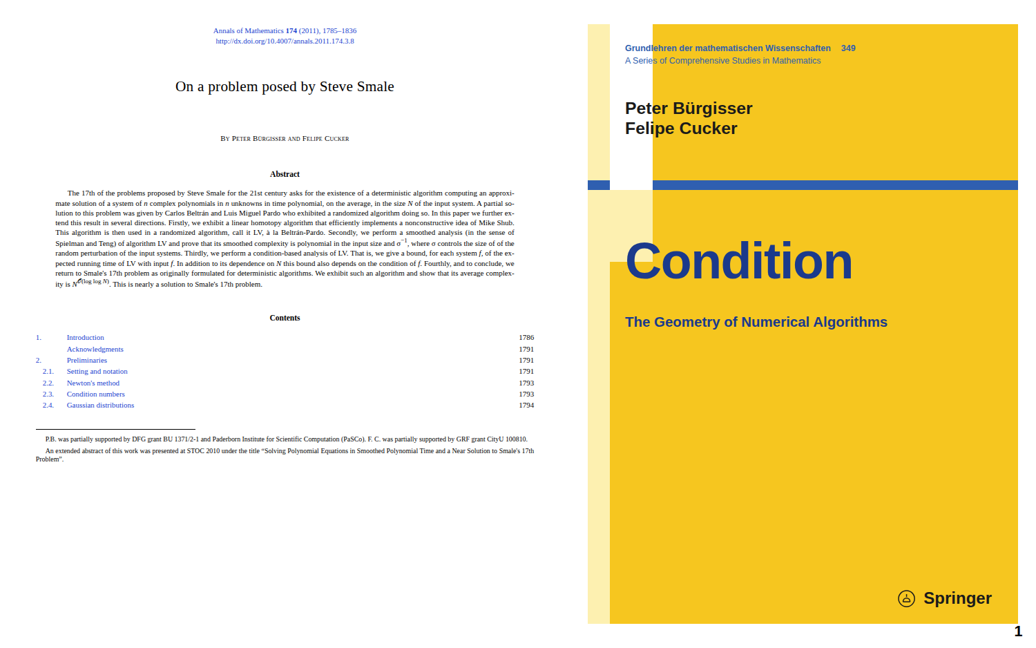Annals of Mathematics 174 (2011), 1785–1836
http://dx.doi.org/10.4007/annals.2011.174.3.8
On a problem posed by Steve Smale
By Peter Bürgisser and Felipe Cucker
Abstract
The 17th of the problems proposed by Steve Smale for the 21st century asks for the existence of a deterministic algorithm computing an approximate solution of a system of n complex polynomials in n unknowns in time polynomial, on the average, in the size N of the input system. A partial solution to this problem was given by Carlos Beltrán and Luis Miguel Pardo who exhibited a randomized algorithm doing so. In this paper we further extend this result in several directions. Firstly, we exhibit a linear homotopy algorithm that efficiently implements a nonconstructive idea of Mike Shub. This algorithm is then used in a randomized algorithm, call it LV, à la Beltrán-Pardo. Secondly, we perform a smoothed analysis (in the sense of Spielman and Teng) of algorithm LV and prove that its smoothed complexity is polynomial in the input size and σ−1, where σ controls the size of of the random perturbation of the input systems. Thirdly, we perform a condition-based analysis of LV. That is, we give a bound, for each system f, of the expected running time of LV with input f. In addition to its dependence on N this bound also depends on the condition of f. Fourthly, and to conclude, we return to Smale's 17th problem as originally formulated for deterministic algorithms. We exhibit such an algorithm and show that its average complexity is N𝒪(log log N). This is nearly a solution to Smale's 17th problem.
Contents
| 1. | Introduction | 1786 |
| | Acknowledgments | 1791 |
| 2. | Preliminaries | 1791 |
| 2.1. | Setting and notation | 1791 |
| 2.2. | Newton's method | 1793 |
| 2.3. | Condition numbers | 1793 |
| 2.4. | Gaussian distributions | 1794 |
P.B. was partially supported by DFG grant BU 1371/2-1 and Paderborn Institute for Scientific Computation (PaSCo). F. C. was partially supported by GRF grant CityU 100810.
An extended abstract of this work was presented at STOC 2010 under the title “Solving Polynomial Equations in Smoothed Polynomial Time and a Near Solution to Smale's 17th Problem”.
Grundlehren der mathematischen Wissenschaften349 A Series of Comprehensive Studies in Mathematics
Peter Bürgisser
Felipe Cucker
Condition
The Geometry of Numerical Algorithms
Springer
1